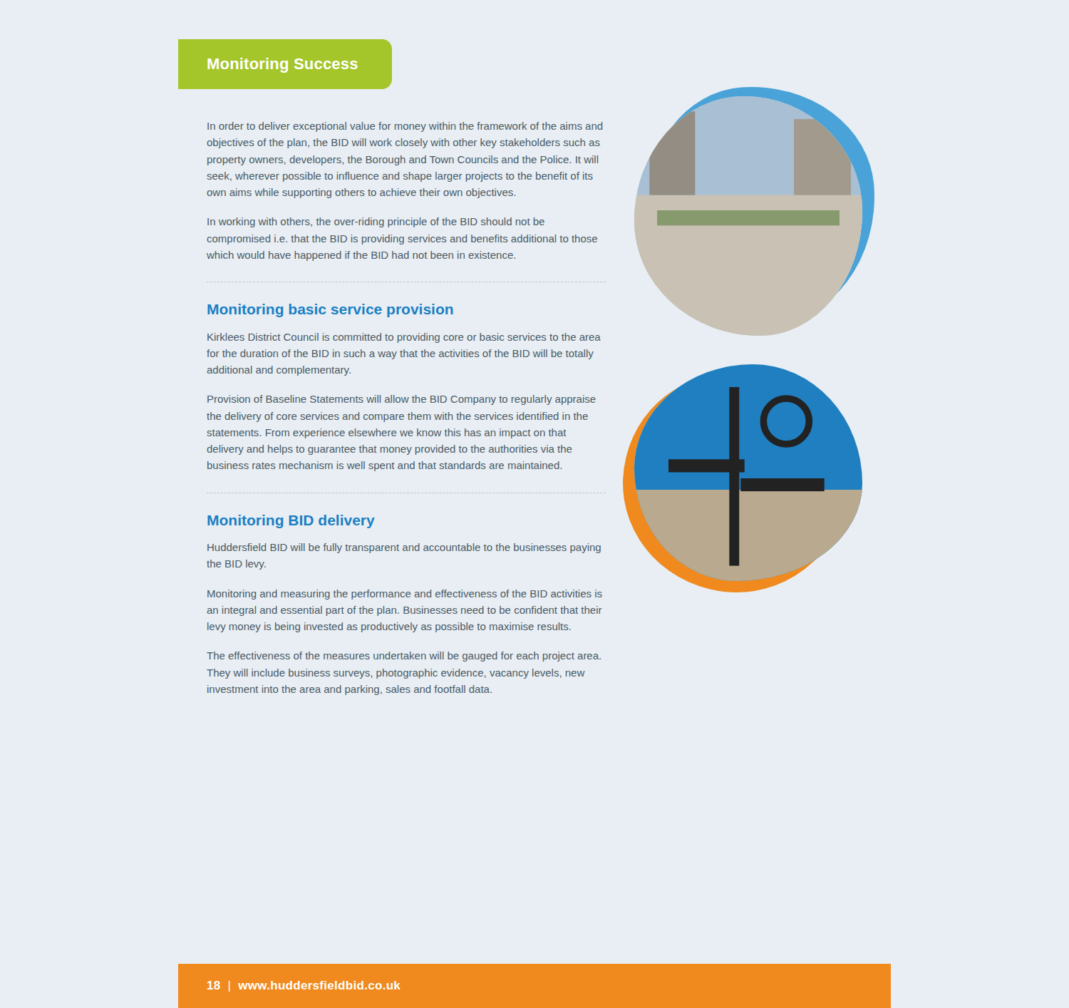Monitoring Success
In order to deliver exceptional value for money within the framework of the aims and objectives of the plan, the BID will work closely with other key stakeholders such as property owners, developers, the Borough and Town Councils and the Police. It will seek, wherever possible to influence and shape larger projects to the benefit of its own aims while supporting others to achieve their own objectives.
In working with others, the over-riding principle of the BID should not be compromised i.e. that the BID is providing services and benefits additional to those which would have happened if the BID had not been in existence.
Monitoring basic service provision
Kirklees District Council is committed to providing core or basic services to the area for the duration of the BID in such a way that the activities of the BID will be totally additional and complementary.
Provision of Baseline Statements will allow the BID Company to regularly appraise the delivery of core services and compare them with the services identified in the statements. From experience elsewhere we know this has an impact on that delivery and helps to guarantee that money provided to the authorities via the business rates mechanism is well spent and that standards are maintained.
Monitoring BID delivery
Huddersfield BID will be fully transparent and accountable to the businesses paying the BID levy.
Monitoring and measuring the performance and effectiveness of the BID activities is an integral and essential part of the plan. Businesses need to be confident that their levy money is being invested as productively as possible to maximise results.
The effectiveness of the measures undertaken will be gauged for each project area. They will include business surveys, photographic evidence, vacancy levels, new investment into the area and parking, sales and footfall data.
18|www.huddersfieldbid.co.uk